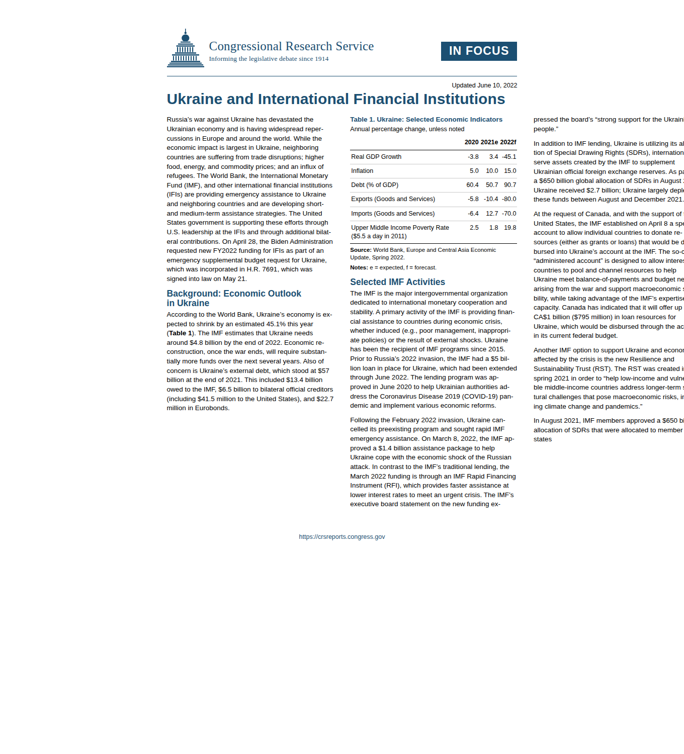Congressional Research Service
Informing the legislative debate since 1914
IN FOCUS
Updated June 10, 2022
Ukraine and International Financial Institutions
Russia’s war against Ukraine has devastated the Ukrainian economy and is having widespread repercussions in Europe and around the world. While the economic impact is largest in Ukraine, neighboring countries are suffering from trade disruptions; higher food, energy, and commodity prices; and an influx of refugees. The World Bank, the International Monetary Fund (IMF), and other international financial institutions (IFIs) are providing emergency assistance to Ukraine and neighboring countries and are developing short- and medium-term assistance strategies. The United States government is supporting these efforts through U.S. leadership at the IFIs and through additional bilateral contributions. On April 28, the Biden Administration requested new FY2022 funding for IFIs as part of an emergency supplemental budget request for Ukraine, which was incorporated in H.R. 7691, which was signed into law on May 21.
Background: Economic Outlook
in Ukraine
According to the World Bank, Ukraine’s economy is expected to shrink by an estimated 45.1% this year (Table 1). The IMF estimates that Ukraine needs around $4.8 billion by the end of 2022. Economic reconstruction, once the war ends, will require substantially more funds over the next several years. Also of concern is Ukraine’s external debt, which stood at $57 billion at the end of 2021. This included $13.4 billion owed to the IMF, $6.5 billion to bilateral official creditors (including $41.5 million to the United States), and $22.7 million in Eurobonds.
Table 1. Ukraine: Selected Economic Indicators
Annual percentage change, unless noted
| | 2020 | 2021e | 2022f |
| --- | --- | --- | --- |
| Real GDP Growth | -3.8 | 3.4 | -45.1 |
| Inflation | 5.0 | 10.0 | 15.0 |
| Debt (% of GDP) | 60.4 | 50.7 | 90.7 |
| Exports (Goods and Services) | -5.8 | -10.4 | -80.0 |
| Imports (Goods and Services) | -6.4 | 12.7 | -70.0 |
| Upper Middle Income Poverty Rate ($5.5 a day in 2011) | 2.5 | 1.8 | 19.8 |
Source: World Bank, Europe and Central Asia Economic Update, Spring 2022.
Notes: e = expected, f = forecast.
Selected IMF Activities
The IMF is the major intergovernmental organization dedicated to international monetary cooperation and stability. A primary activity of the IMF is providing financial assistance to countries during economic crisis, whether induced (e.g., poor management, inappropriate policies) or the result of external shocks. Ukraine has been the recipient of IMF programs since 2015. Prior to Russia’s 2022 invasion, the IMF had a $5 billion loan in place for Ukraine, which had been extended through June 2022. The lending program was approved in June 2020 to help Ukrainian authorities address the Coronavirus Disease 2019 (COVID-19) pandemic and implement various economic reforms.
Following the February 2022 invasion, Ukraine cancelled its preexisting program and sought rapid IMF emergency assistance. On March 8, 2022, the IMF approved a $1.4 billion assistance package to help Ukraine cope with the economic shock of the Russian attack. In contrast to the IMF’s traditional lending, the March 2022 funding is through an IMF Rapid Financing Instrument (RFI), which provides faster assistance at lower interest rates to meet an urgent crisis. The IMF’s executive board statement on the new funding expressed the board’s “strong support for the Ukrainian people.”
In addition to IMF lending, Ukraine is utilizing its allocation of Special Drawing Rights (SDRs), international reserve assets created by the IMF to supplement Ukrainian official foreign exchange reserves. As part of a $650 billion global allocation of SDRs in August 2021, Ukraine received $2.7 billion; Ukraine largely depleted these funds between August and December 2021.
At the request of Canada, and with the support of the United States, the IMF established on April 8 a special account to allow individual countries to donate resources (either as grants or loans) that would be disbursed into Ukraine’s account at the IMF. The so-called “administered account” is designed to allow interested countries to pool and channel resources to help Ukraine meet balance-of-payments and budget needs arising from the war and support macroeconomic stability, while taking advantage of the IMF’s expertise and capacity. Canada has indicated that it will offer up to CA$1 billion ($795 million) in loan resources for Ukraine, which would be disbursed through the account in its current federal budget.
Another IMF option to support Ukraine and economies affected by the crisis is the new Resilience and Sustainability Trust (RST). The RST was created in spring 2021 in order to “help low-income and vulnerable middle-income countries address longer-term structural challenges that pose macroeconomic risks, including climate change and pandemics.”
In August 2021, IMF members approved a $650 billion allocation of SDRs that were allocated to member states
https://crsreports.congress.gov